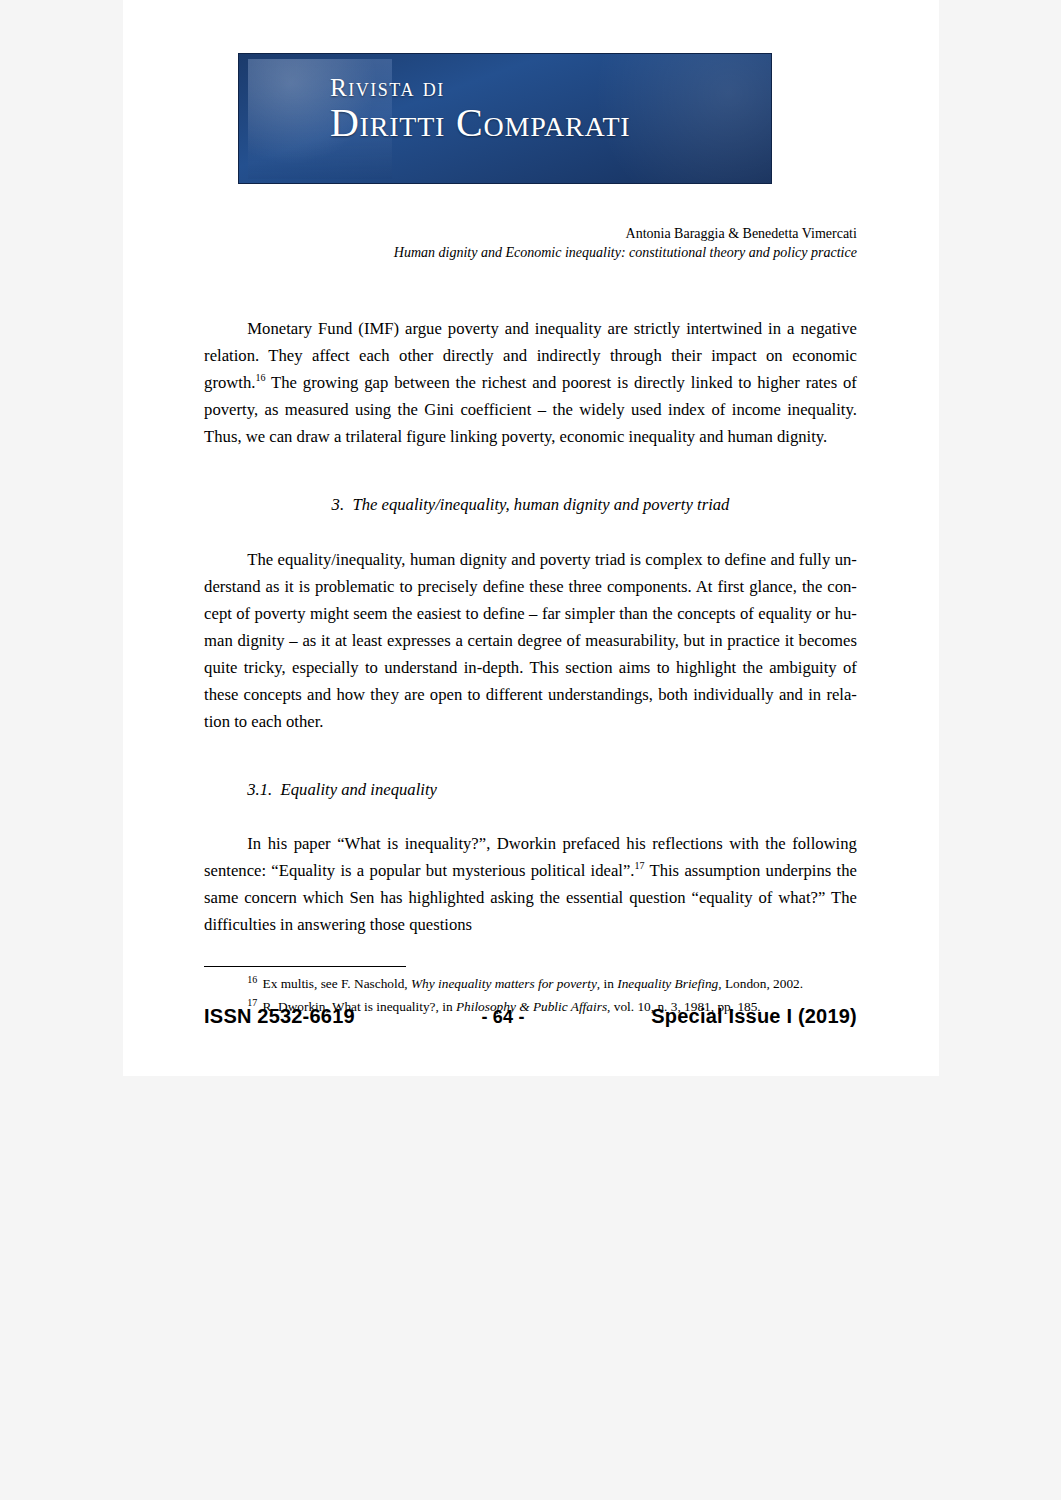Rivista di
Diritti Comparati
Antonia Baraggia & Benedetta Vimercati
Human dignity and Economic inequality: constitutional theory and policy practice
Monetary Fund (IMF) argue poverty and inequality are strictly intertwined in a negative relation. They affect each other directly and indirectly through their impact on economic growth.16 The growing gap between the richest and poorest is directly linked to higher rates of poverty, as measured using the Gini coefficient – the widely used index of income inequality. Thus, we can draw a trilateral figure linking poverty, economic inequality and human dignity.
3. The equality/inequality, human dignity and poverty triad
The equality/inequality, human dignity and poverty triad is complex to define and fully understand as it is problematic to precisely define these three components. At first glance, the concept of poverty might seem the easiest to define – far simpler than the concepts of equality or human dignity – as it at least expresses a certain degree of measurability, but in practice it becomes quite tricky, especially to understand in-depth. This section aims to highlight the ambiguity of these concepts and how they are open to different understandings, both individually and in relation to each other.
3.1. Equality and inequality
In his paper “What is inequality?”, Dworkin prefaced his reflections with the following sentence: “Equality is a popular but mysterious political ideal”.17 This assumption underpins the same concern which Sen has highlighted asking the essential question “equality of what?” The difficulties in answering those questions
16 Ex multis, see F. Naschold, Why inequality matters for poverty, in Inequality Briefing, London, 2002.
17 R. Dworkin, What is inequality?, in Philosophy & Public Affairs, vol. 10, n. 3, 1981, pp. 185.
ISSN 2532-6619
- 64 -
Special Issue I (2019)